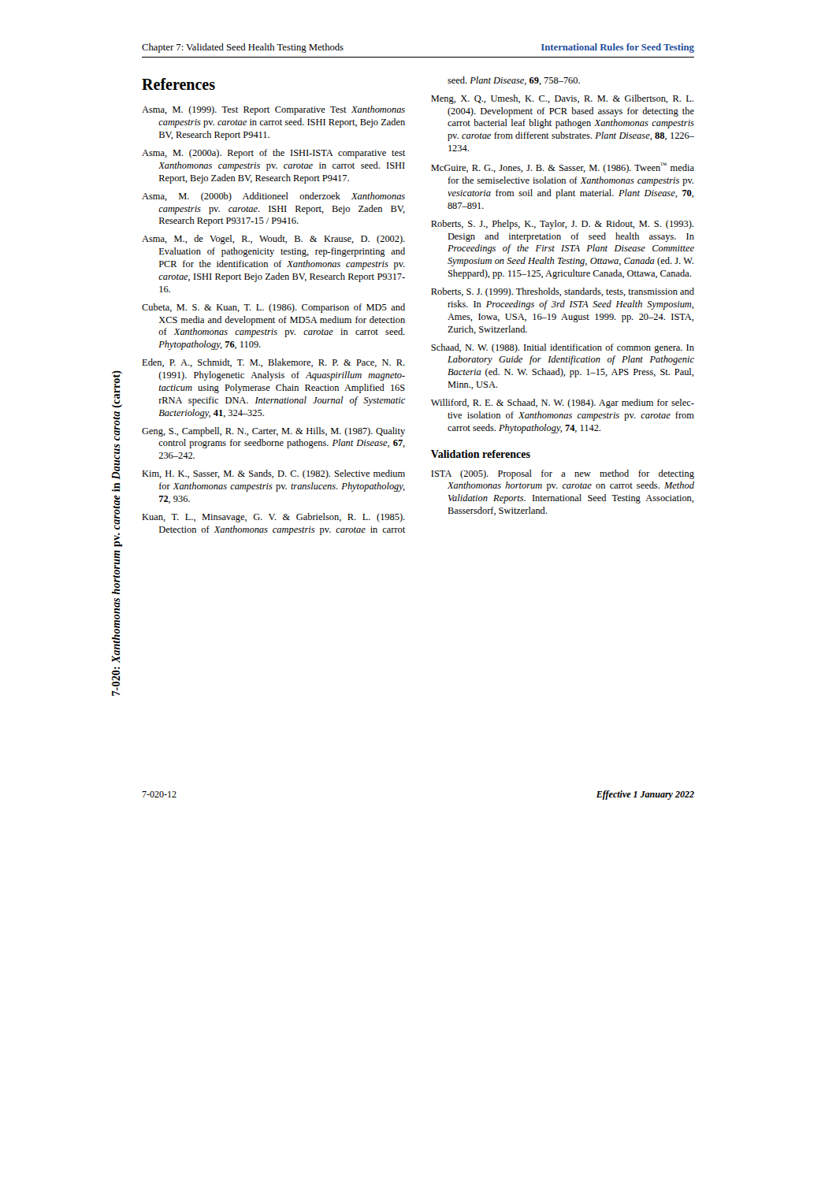Chapter 7: Validated Seed Health Testing Methods
International Rules for Seed Testing
7-020: Xanthomonas hortorum pv. carotae in Daucus carota (carrot)
References
Asma, M. (1999). Test Report Comparative Test Xanthomonas campestris pv. carotae in carrot seed. ISHI Report, Bejo Zaden BV, Research Report P9411.
Asma, M. (2000a). Report of the ISHI-ISTA comparative test Xanthomonas campestris pv. carotae in carrot seed. ISHI Report, Bejo Zaden BV, Research Report P9417.
Asma, M. (2000b) Additioneel onderzoek Xanthomonas campestris pv. carotae. ISHI Report, Bejo Zaden BV, Research Report P9317-15 / P9416.
Asma, M., de Vogel, R., Woudt, B. & Krause, D. (2002). Evaluation of pathogenicity testing, rep-fingerprinting and PCR for the identification of Xanthomonas campestris pv. carotae, ISHI Report Bejo Zaden BV, Research Report P9317-16.
Cubeta, M. S. & Kuan, T. L. (1986). Comparison of MD5 and XCS media and development of MD5A medium for detection of Xanthomonas campestris pv. carotae in carrot seed. Phytopathology, 76, 1109.
Eden, P. A., Schmidt, T. M., Blakemore, R. P. & Pace, N. R. (1991). Phylogenetic Analysis of Aquaspirillum magnetotacticum using Polymerase Chain Reaction Amplified 16S rRNA specific DNA. International Journal of Systematic Bacteriology, 41, 324–325.
Geng, S., Campbell, R. N., Carter, M. & Hills, M. (1987). Quality control programs for seedborne pathogens. Plant Disease, 67, 236–242.
Kim, H. K., Sasser, M. & Sands, D. C. (1982). Selective medium for Xanthomonas campestris pv. translucens. Phytopathology, 72, 936.
Kuan, T. L., Minsavage, G. V. & Gabrielson, R. L. (1985). Detection of Xanthomonas campestris pv. carotae in carrot seed. Plant Disease, 69, 758–760.
Meng, X. Q., Umesh, K. C., Davis, R. M. & Gilbertson, R. L. (2004). Development of PCR based assays for detecting the carrot bacterial leaf blight pathogen Xanthomonas campestris pv. carotae from different substrates. Plant Disease, 88, 1226–1234.
McGuire, R. G., Jones, J. B. & Sasser, M. (1986). Tween™ media for the semiselective isolation of Xanthomonas campestris pv. vesicatoria from soil and plant material. Plant Disease, 70, 887–891.
Roberts, S. J., Phelps, K., Taylor, J. D. & Ridout, M. S. (1993). Design and interpretation of seed health assays. In Proceedings of the First ISTA Plant Disease Committee Symposium on Seed Health Testing, Ottawa, Canada (ed. J. W. Sheppard), pp. 115–125, Agriculture Canada, Ottawa, Canada.
Roberts, S. J. (1999). Thresholds, standards, tests, transmission and risks. In Proceedings of 3rd ISTA Seed Health Symposium, Ames, Iowa, USA, 16–19 August 1999. pp. 20–24. ISTA, Zurich, Switzerland.
Schaad, N. W. (1988). Initial identification of common genera. In Laboratory Guide for Identification of Plant Pathogenic Bacteria (ed. N. W. Schaad), pp. 1–15, APS Press, St. Paul, Minn., USA.
Williford, R. E. & Schaad, N. W. (1984). Agar medium for selective isolation of Xanthomonas campestris pv. carotae from carrot seeds. Phytopathology, 74, 1142.
Validation references
ISTA (2005). Proposal for a new method for detecting Xanthomonas hortorum pv. carotae on carrot seeds. Method Validation Reports. International Seed Testing Association, Bassersdorf, Switzerland.
7-020-12
Effective 1 January 2022